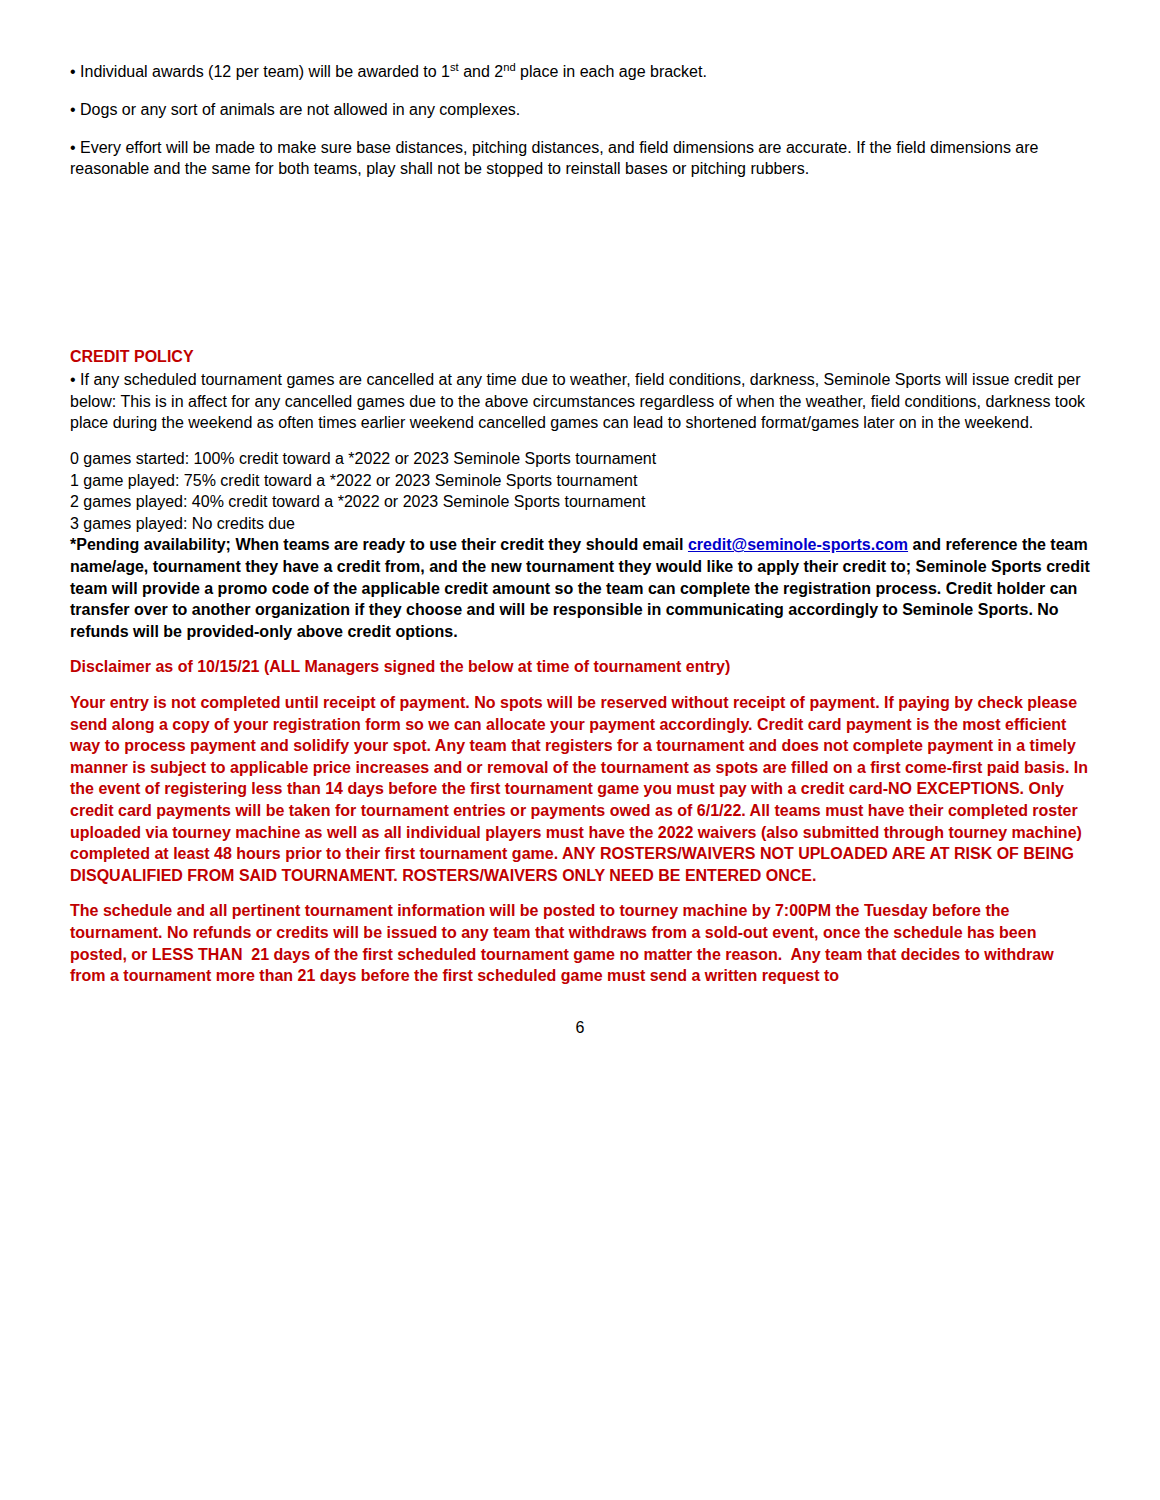• Individual awards (12 per team) will be awarded to 1st and 2nd place in each age bracket.
• Dogs or any sort of animals are not allowed in any complexes.
• Every effort will be made to make sure base distances, pitching distances, and field dimensions are accurate. If the field dimensions are reasonable and the same for both teams, play shall not be stopped to reinstall bases or pitching rubbers.
CREDIT POLICY
• If any scheduled tournament games are cancelled at any time due to weather, field conditions, darkness, Seminole Sports will issue credit per below: This is in affect for any cancelled games due to the above circumstances regardless of when the weather, field conditions, darkness took place during the weekend as often times earlier weekend cancelled games can lead to shortened format/games later on in the weekend.
0 games started: 100% credit toward a *2022 or 2023 Seminole Sports tournament
1 game played: 75% credit toward a *2022 or 2023 Seminole Sports tournament
2 games played: 40% credit toward a *2022 or 2023 Seminole Sports tournament
3 games played: No credits due
*Pending availability; When teams are ready to use their credit they should email credit@seminole-sports.com and reference the team name/age, tournament they have a credit from, and the new tournament they would like to apply their credit to; Seminole Sports credit team will provide a promo code of the applicable credit amount so the team can complete the registration process. Credit holder can transfer over to another organization if they choose and will be responsible in communicating accordingly to Seminole Sports. No refunds will be provided-only above credit options.
Disclaimer as of 10/15/21 (ALL Managers signed the below at time of tournament entry)
Your entry is not completed until receipt of payment. No spots will be reserved without receipt of payment. If paying by check please send along a copy of your registration form so we can allocate your payment accordingly. Credit card payment is the most efficient way to process payment and solidify your spot. Any team that registers for a tournament and does not complete payment in a timely manner is subject to applicable price increases and or removal of the tournament as spots are filled on a first come-first paid basis. In the event of registering less than 14 days before the first tournament game you must pay with a credit card-NO EXCEPTIONS. Only credit card payments will be taken for tournament entries or payments owed as of 6/1/22. All teams must have their completed roster uploaded via tourney machine as well as all individual players must have the 2022 waivers (also submitted through tourney machine) completed at least 48 hours prior to their first tournament game. ANY ROSTERS/WAIVERS NOT UPLOADED ARE AT RISK OF BEING DISQUALIFIED FROM SAID TOURNAMENT. ROSTERS/WAIVERS ONLY NEED BE ENTERED ONCE.
The schedule and all pertinent tournament information will be posted to tourney machine by 7:00PM the Tuesday before the tournament. No refunds or credits will be issued to any team that withdraws from a sold-out event, once the schedule has been posted, or LESS THAN 21 days of the first scheduled tournament game no matter the reason. Any team that decides to withdraw from a tournament more than 21 days before the first scheduled game must send a written request to
6